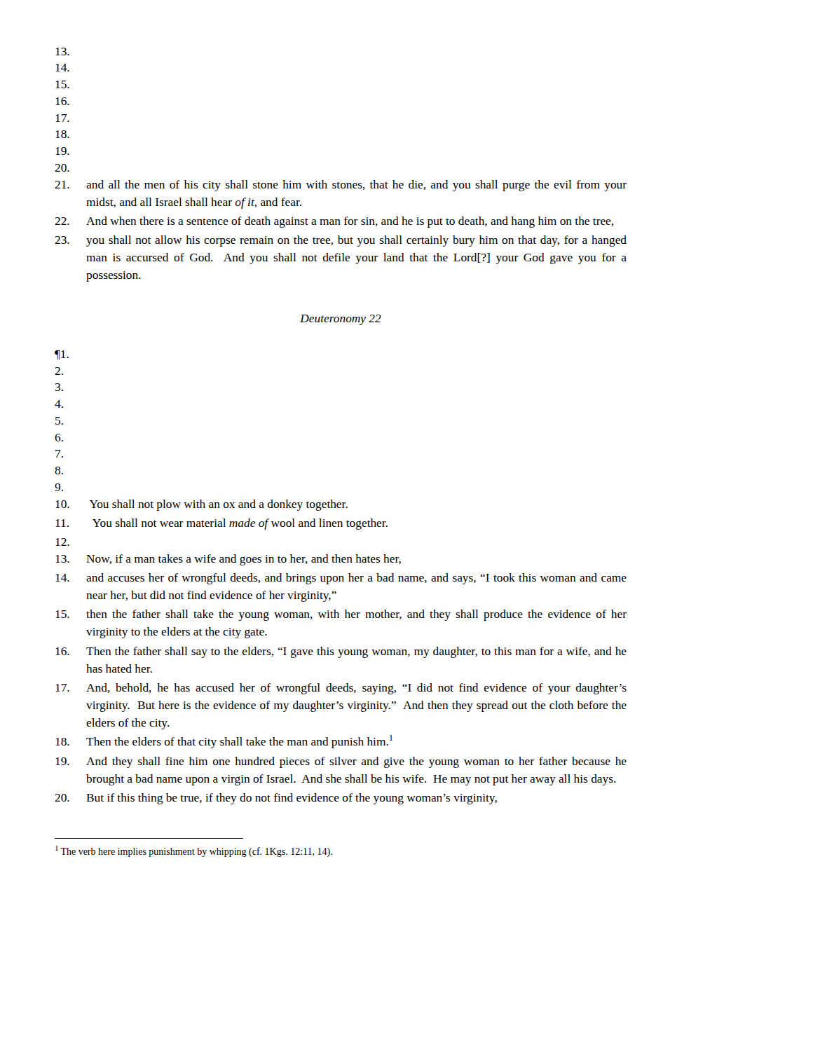13.
14.
15.
16.
17.
18.
19.
20.
21. and all the men of his city shall stone him with stones, that he die, and you shall purge the evil from your midst, and all Israel shall hear of it, and fear.
22. And when there is a sentence of death against a man for sin, and he is put to death, and hang him on the tree,
23. you shall not allow his corpse remain on the tree, but you shall certainly bury him on that day, for a hanged man is accursed of God. And you shall not defile your land that the Lord[?] your God gave you for a possession.
Deuteronomy 22
¶1.
2.
3.
4.
5.
6.
7.
8.
9.
10. You shall not plow with an ox and a donkey together.
11. You shall not wear material made of wool and linen together.
12.
13. Now, if a man takes a wife and goes in to her, and then hates her,
14. and accuses her of wrongful deeds, and brings upon her a bad name, and says, “I took this woman and came near her, but did not find evidence of her virginity,”
15. then the father shall take the young woman, with her mother, and they shall produce the evidence of her virginity to the elders at the city gate.
16. Then the father shall say to the elders, “I gave this young woman, my daughter, to this man for a wife, and he has hated her.
17. And, behold, he has accused her of wrongful deeds, saying, “I did not find evidence of your daughter’s virginity. But here is the evidence of my daughter’s virginity.” And then they spread out the cloth before the elders of the city.
18. Then the elders of that city shall take the man and punish him.1
19. And they shall fine him one hundred pieces of silver and give the young woman to her father because he brought a bad name upon a virgin of Israel. And she shall be his wife. He may not put her away all his days.
20. But if this thing be true, if they do not find evidence of the young woman’s virginity,
1The verb here implies punishment by whipping (cf. 1Kgs. 12:11, 14).